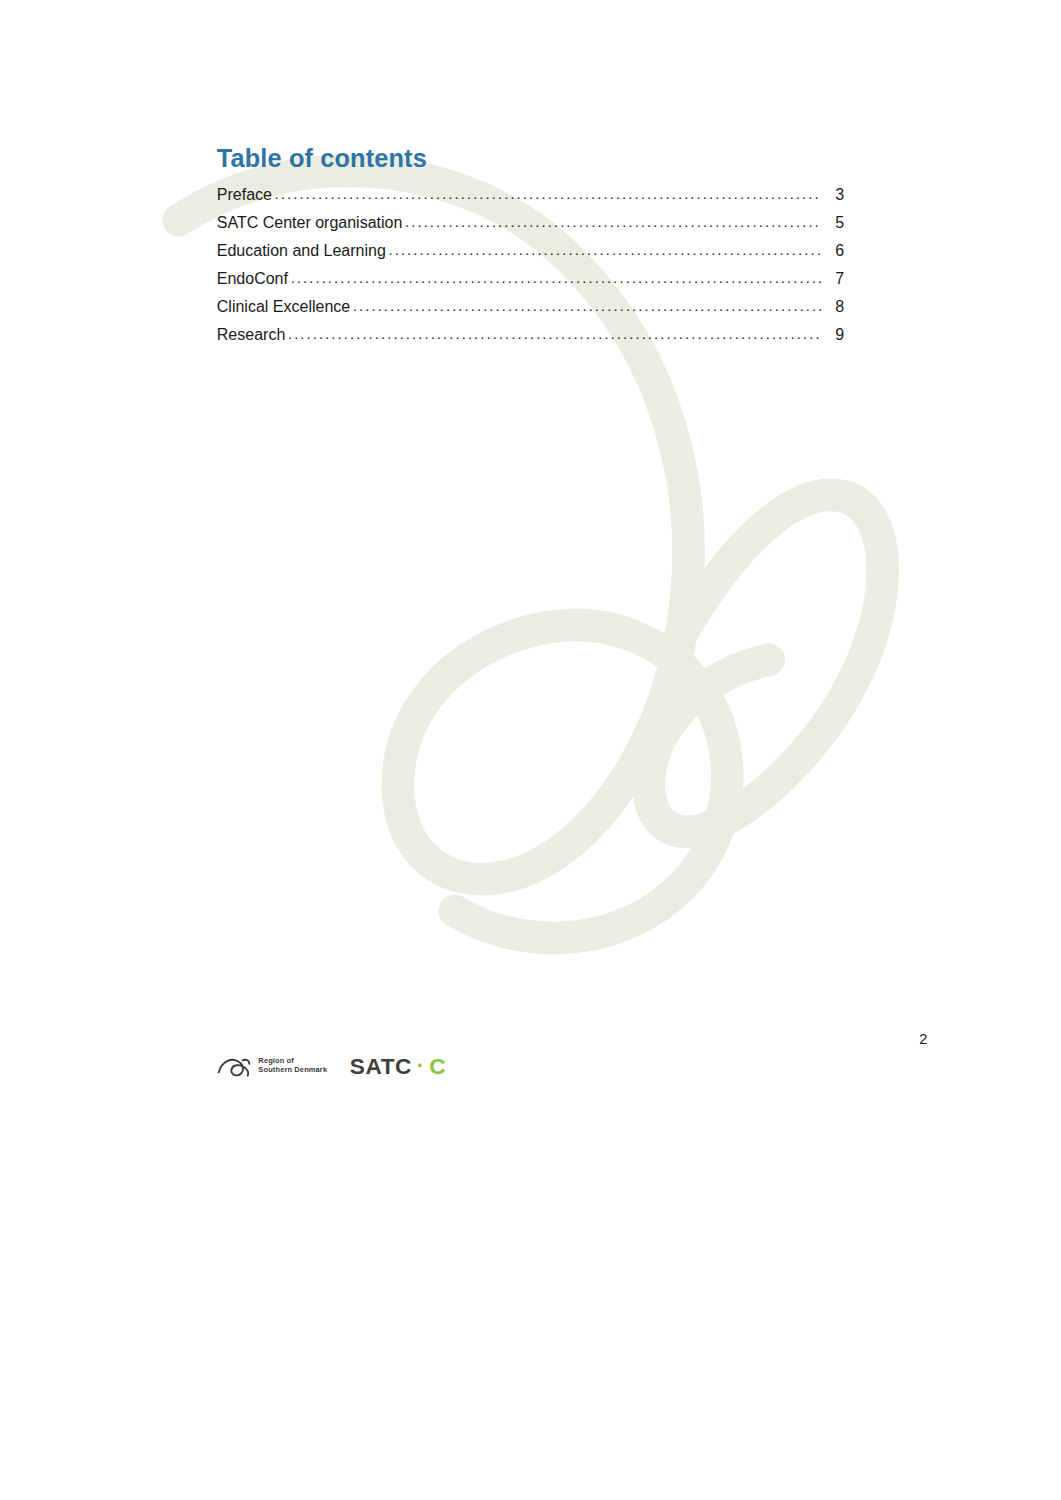Table of contents
Preface ................................................................................................................................................. 3
SATC Center organisation ............................................................................................................................. 5
Education and Learning .............................................................................................................................. 6
EndoConf .............................................................................................................................................. 7
Clinical Excellence ..................................................................................................................................... 8
Research ............................................................................................................................................... 9
2
Region of
Southern Denmark
SATC·C